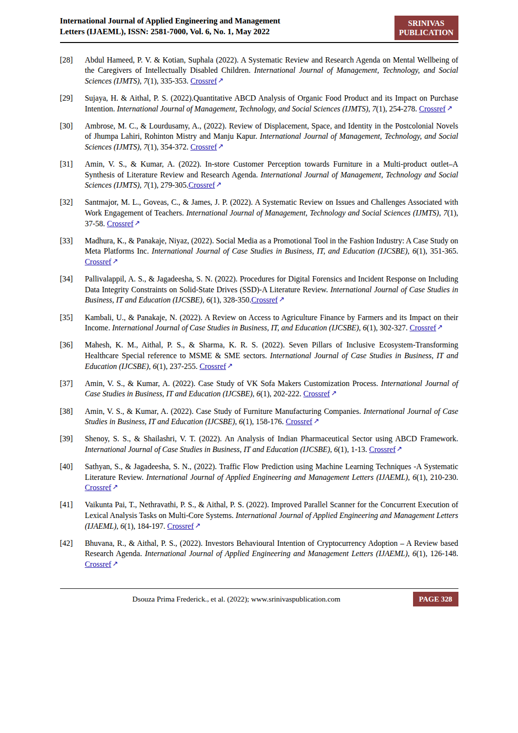International Journal of Applied Engineering and Management
Letters (IJAEML), ISSN: 2581-7000, Vol. 6, No. 1, May 2022
SRINIVAS
PUBLICATION
[28] Abdul Hameed, P. V. & Kotian, Suphala (2022). A Systematic Review and Research Agenda on Mental Wellbeing of the Caregivers of Intellectually Disabled Children. International Journal of Management, Technology, and Social Sciences (IJMTS), 7(1), 335-353. Crossref
[29] Sujaya, H. & Aithal, P. S. (2022).Quantitative ABCD Analysis of Organic Food Product and its Impact on Purchase Intention. International Journal of Management, Technology, and Social Sciences (IJMTS), 7(1), 254-278. Crossref
[30] Ambrose, M. C., & Lourdusamy, A., (2022). Review of Displacement, Space, and Identity in the Postcolonial Novels of Jhumpa Lahiri, Rohinton Mistry and Manju Kapur. International Journal of Management, Technology, and Social Sciences (IJMTS), 7(1), 354-372. Crossref
[31] Amin, V. S., & Kumar, A. (2022). In-store Customer Perception towards Furniture in a Multi-product outlet–A Synthesis of Literature Review and Research Agenda. International Journal of Management, Technology and Social Sciences (IJMTS), 7(1), 279-305.Crossref
[32] Santmajor, M. L., Goveas, C., & James, J. P. (2022). A Systematic Review on Issues and Challenges Associated with Work Engagement of Teachers. International Journal of Management, Technology and Social Sciences (IJMTS), 7(1), 37-58. Crossref
[33] Madhura, K., & Panakaje, Niyaz, (2022). Social Media as a Promotional Tool in the Fashion Industry: A Case Study on Meta Platforms Inc. International Journal of Case Studies in Business, IT, and Education (IJCSBE), 6(1), 351-365. Crossref
[34] Pallivalappil, A. S., & Jagadeesha, S. N. (2022). Procedures for Digital Forensics and Incident Response on Including Data Integrity Constraints on Solid-State Drives (SSD)-A Literature Review. International Journal of Case Studies in Business, IT and Education (IJCSBE), 6(1), 328-350.Crossref
[35] Kambali, U., & Panakaje, N. (2022). A Review on Access to Agriculture Finance by Farmers and its Impact on their Income. International Journal of Case Studies in Business, IT, and Education (IJCSBE), 6(1), 302-327. Crossref
[36] Mahesh, K. M., Aithal, P. S., & Sharma, K. R. S. (2022). Seven Pillars of Inclusive Ecosystem-Transforming Healthcare Special reference to MSME & SME sectors. International Journal of Case Studies in Business, IT and Education (IJCSBE), 6(1), 237-255. Crossref
[37] Amin, V. S., & Kumar, A. (2022). Case Study of VK Sofa Makers Customization Process. International Journal of Case Studies in Business, IT and Education (IJCSBE), 6(1), 202-222. Crossref
[38] Amin, V. S., & Kumar, A. (2022). Case Study of Furniture Manufacturing Companies. International Journal of Case Studies in Business, IT and Education (IJCSBE), 6(1), 158-176. Crossref
[39] Shenoy, S. S., & Shailashri, V. T. (2022). An Analysis of Indian Pharmaceutical Sector using ABCD Framework. International Journal of Case Studies in Business, IT and Education (IJCSBE), 6(1), 1-13. Crossref
[40] Sathyan, S., & Jagadeesha, S. N., (2022). Traffic Flow Prediction using Machine Learning Techniques -A Systematic Literature Review. International Journal of Applied Engineering and Management Letters (IJAEML), 6(1), 210-230. Crossref
[41] Vaikunta Pai, T., Nethravathi, P. S., & Aithal, P. S. (2022). Improved Parallel Scanner for the Concurrent Execution of Lexical Analysis Tasks on Multi-Core Systems. International Journal of Applied Engineering and Management Letters (IJAEML), 6(1), 184-197. Crossref
[42] Bhuvana, R., & Aithal, P. S., (2022). Investors Behavioural Intention of Cryptocurrency Adoption – A Review based Research Agenda. International Journal of Applied Engineering and Management Letters (IJAEML), 6(1), 126-148. Crossref
Dsouza Prima Frederick., et al. (2022); www.srinivaspublication.com
PAGE 328